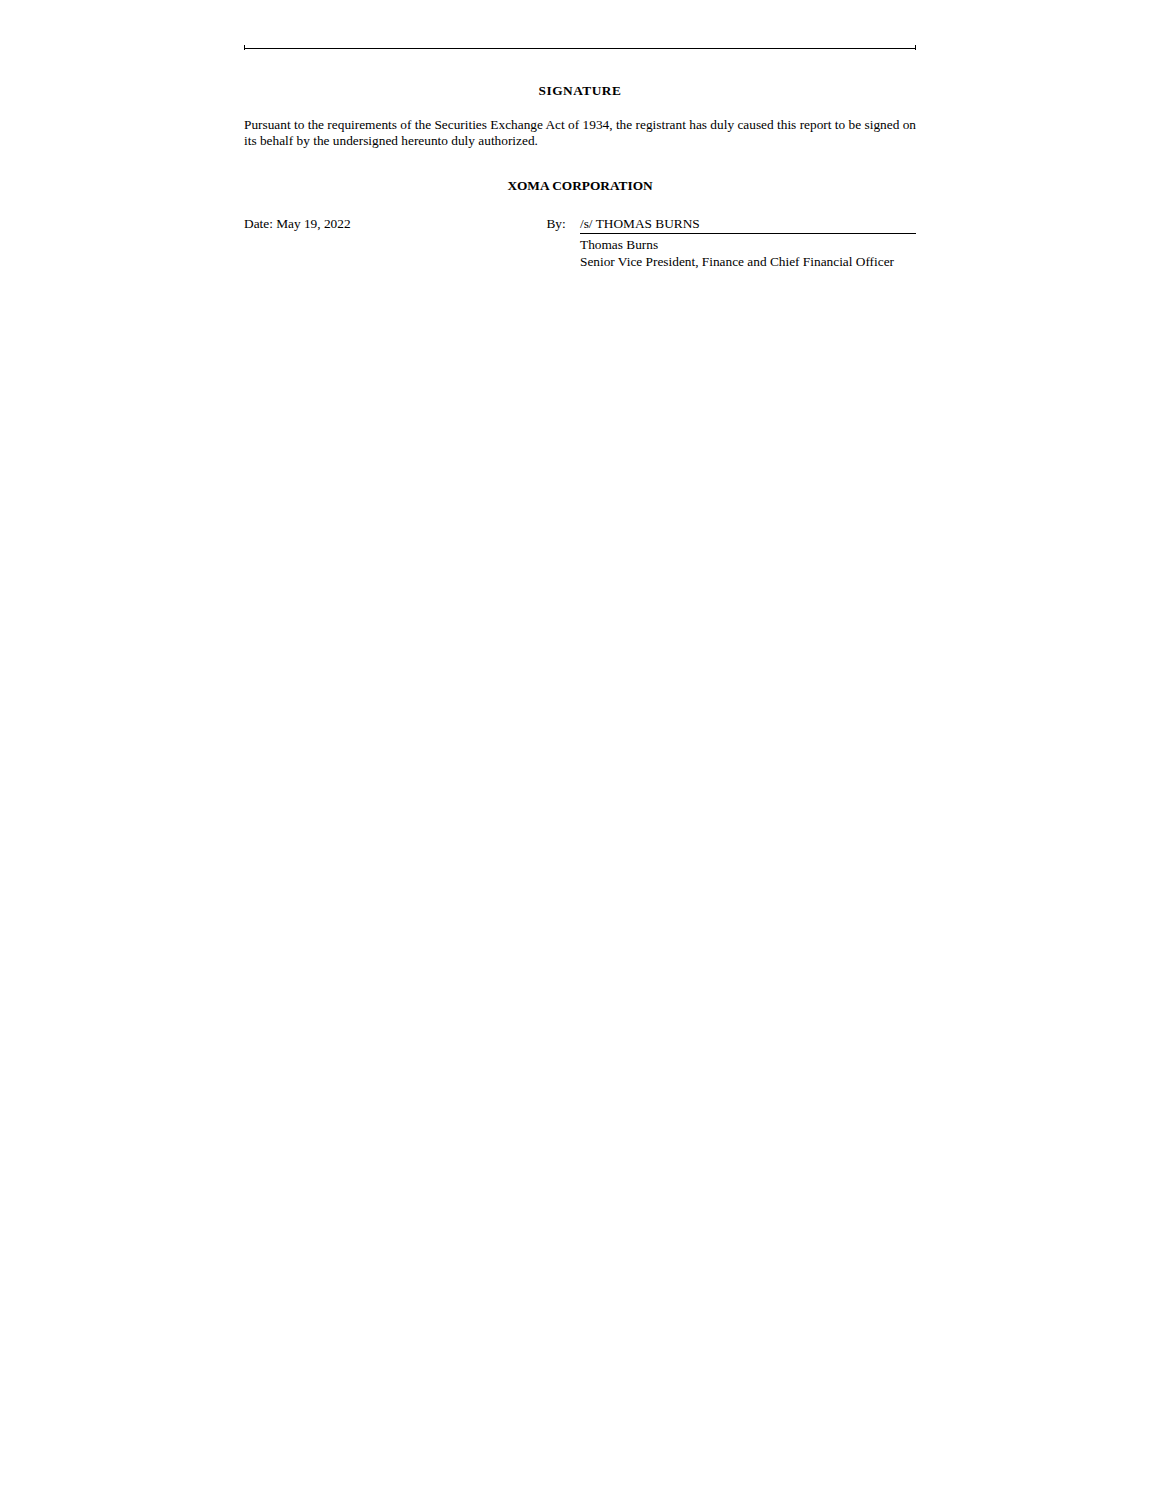SIGNATURE
Pursuant to the requirements of the Securities Exchange Act of 1934, the registrant has duly caused this report to be signed on its behalf by the undersigned hereunto duly authorized.
XOMA CORPORATION
| Date: May 19, 2022 | By: | /s/ THOMAS BURNS Thomas Burns Senior Vice President, Finance and Chief Financial Officer |